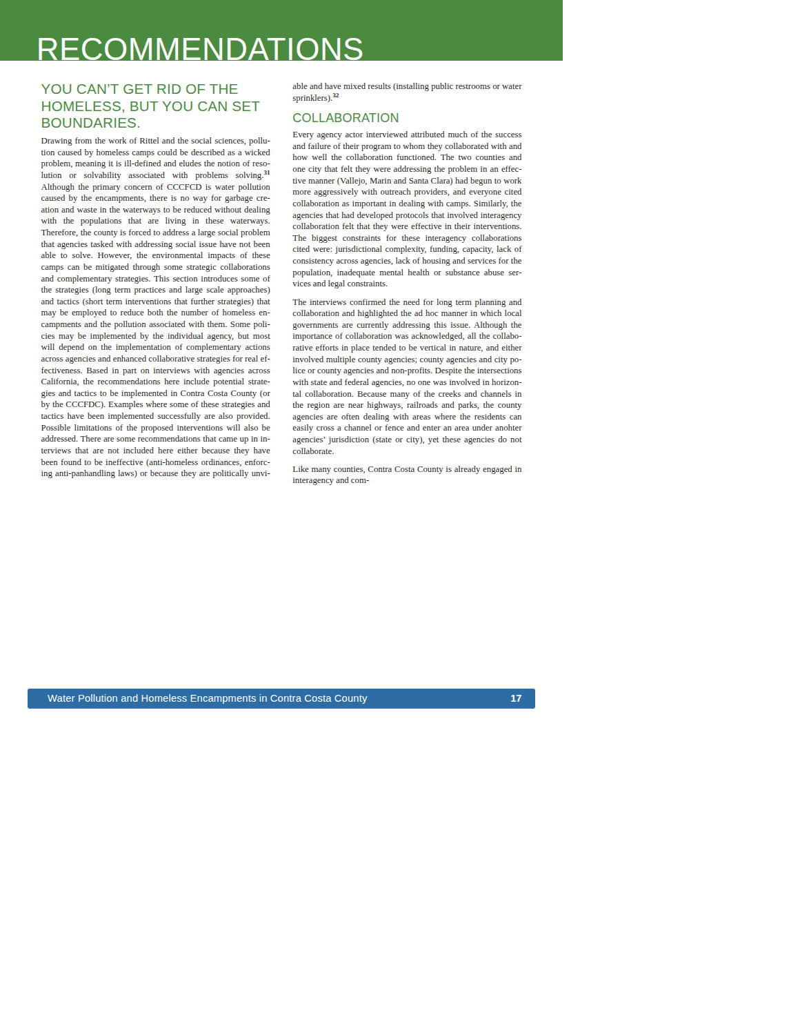RECOMMENDATIONS
YOU CAN’T GET RID OF THE HOMELESS, BUT YOU CAN SET BOUNDARIES.
Drawing from the work of Rittel and the social sciences, pollution caused by homeless camps could be described as a wicked problem, meaning it is ill-defined and eludes the notion of resolution or solvability associated with problems solving.31 Although the primary concern of CCCFCD is water pollution caused by the encampments, there is no way for garbage creation and waste in the waterways to be reduced without dealing with the populations that are living in these waterways. Therefore, the county is forced to address a large social problem that agencies tasked with addressing social issue have not been able to solve. However, the environmental impacts of these camps can be mitigated through some strategic collaborations and complementary strategies. This section introduces some of the strategies (long term practices and large scale approaches) and tactics (short term interventions that further strategies) that may be employed to reduce both the number of homeless encampments and the pollution associated with them. Some policies may be implemented by the individual agency, but most will depend on the implementation of complementary actions across agencies and enhanced collaborative strategies for real effectiveness. Based in part on interviews with agencies across California, the recommendations here include potential strategies and tactics to be implemented in Contra Costa County (or by the CCCFDC). Examples where some of these strategies and tactics have been implemented successfully are also provided. Possible limitations of the proposed interventions will also be addressed. There are some recommendations that came up in interviews that are not included here either because they have been found to be ineffective (anti-homeless ordinances, enforcing anti-panhandling laws) or because they are politically unviable and have mixed results (installing public restrooms or water sprinklers).32
COLLABORATION
Every agency actor interviewed attributed much of the success and failure of their program to whom they collaborated with and how well the collaboration functioned. The two counties and one city that felt they were addressing the problem in an effective manner (Vallejo, Marin and Santa Clara) had begun to work more aggressively with outreach providers, and everyone cited collaboration as important in dealing with camps. Similarly, the agencies that had developed protocols that involved interagency collaboration felt that they were effective in their interventions. The biggest constraints for these interagency collaborations cited were: jurisdictional complexity, funding, capacity, lack of consistency across agencies, lack of housing and services for the population, inadequate mental health or substance abuse services and legal constraints.
The interviews confirmed the need for long term planning and collaboration and highlighted the ad hoc manner in which local governments are currently addressing this issue. Although the importance of collaboration was acknowledged, all the collaborative efforts in place tended to be vertical in nature, and either involved multiple county agencies; county agencies and city police or county agencies and non-profits. Despite the intersections with state and federal agencies, no one was involved in horizontal collaboration. Because many of the creeks and channels in the region are near highways, railroads and parks, the county agencies are often dealing with areas where the residents can easily cross a channel or fence and enter an area under anohter agencies’ jurisdiction (state or city), yet these agencies do not collaborate.
Like many counties, Contra Costa County is already engaged in interagency and com-
Water Pollution and Homeless Encampments in Contra Costa County
17